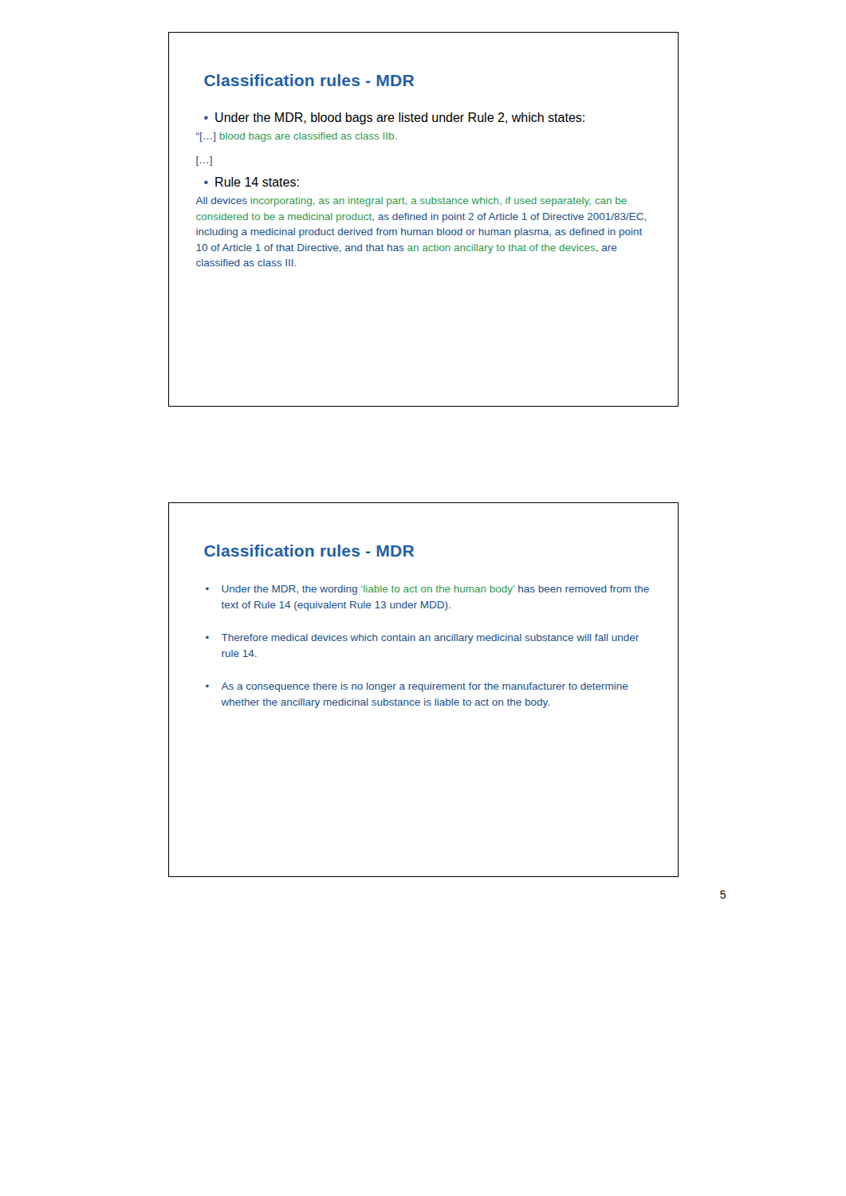Classification rules - MDR
• Under the MDR, blood bags are listed under Rule 2, which states:
“[…] blood bags are classified as class IIb.
[…]
• Rule 14 states:
All devices incorporating, as an integral part, a substance which, if used separately, can be considered to be a medicinal product, as defined in point 2 of Article 1 of Directive 2001/83/EC, including a medicinal product derived from human blood or human plasma, as defined in point 10 of Article 1 of that Directive, and that has an action ancillary to that of the devices, are classified as class III.
Classification rules - MDR
Under the MDR, the wording ‘liable to act on the human body’ has been removed from the text of Rule 14 (equivalent Rule 13 under MDD).
Therefore medical devices which contain an ancillary medicinal substance will fall under rule 14.
As a consequence there is no longer a requirement for the manufacturer to determine whether the ancillary medicinal substance is liable to act on the body.
5